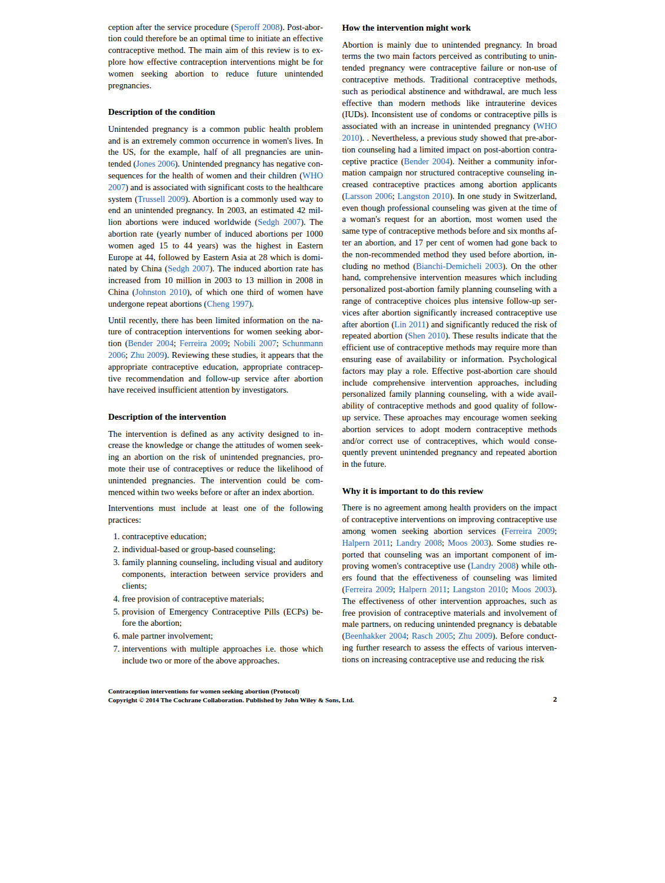ception after the service procedure (Speroff 2008). Post-abortion could therefore be an optimal time to initiate an effective contraceptive method. The main aim of this review is to explore how effective contraception interventions might be for women seeking abortion to reduce future unintended pregnancies.
Description of the condition
Unintended pregnancy is a common public health problem and is an extremely common occurrence in women's lives. In the US, for the example, half of all pregnancies are unintended (Jones 2006). Unintended pregnancy has negative consequences for the health of women and their children (WHO 2007) and is associated with significant costs to the healthcare system (Trussell 2009). Abortion is a commonly used way to end an unintended pregnancy. In 2003, an estimated 42 million abortions were induced worldwide (Sedgh 2007). The abortion rate (yearly number of induced abortions per 1000 women aged 15 to 44 years) was the highest in Eastern Europe at 44, followed by Eastern Asia at 28 which is dominated by China (Sedgh 2007). The induced abortion rate has increased from 10 million in 2003 to 13 million in 2008 in China (Johnston 2010), of which one third of women have undergone repeat abortions (Cheng 1997).
Until recently, there has been limited information on the nature of contraception interventions for women seeking abortion (Bender 2004; Ferreira 2009; Nobili 2007; Schunmann 2006; Zhu 2009). Reviewing these studies, it appears that the appropriate contraceptive education, appropriate contraceptive recommendation and follow-up service after abortion have received insufficient attention by investigators.
Description of the intervention
The intervention is defined as any activity designed to increase the knowledge or change the attitudes of women seeking an abortion on the risk of unintended pregnancies, promote their use of contraceptives or reduce the likelihood of unintended pregnancies. The intervention could be commenced within two weeks before or after an index abortion.
Interventions must include at least one of the following practices:
contraceptive education;
individual-based or group-based counseling;
family planning counseling, including visual and auditory components, interaction between service providers and clients;
free provision of contraceptive materials;
provision of Emergency Contraceptive Pills (ECPs) before the abortion;
male partner involvement;
interventions with multiple approaches i.e. those which include two or more of the above approaches.
How the intervention might work
Abortion is mainly due to unintended pregnancy. In broad terms the two main factors perceived as contributing to unintended pregnancy were contraceptive failure or non-use of contraceptive methods. Traditional contraceptive methods, such as periodical abstinence and withdrawal, are much less effective than modern methods like intrauterine devices (IUDs). Inconsistent use of condoms or contraceptive pills is associated with an increase in unintended pregnancy (WHO 2010). . Nevertheless, a previous study showed that pre-abortion counseling had a limited impact on post-abortion contraceptive practice (Bender 2004). Neither a community information campaign nor structured contraceptive counseling increased contraceptive practices among abortion applicants (Larsson 2006; Langston 2010). In one study in Switzerland, even though professional counseling was given at the time of a woman's request for an abortion, most women used the same type of contraceptive methods before and six months after an abortion, and 17 per cent of women had gone back to the non-recommended method they used before abortion, including no method (Bianchi-Demicheli 2003). On the other hand, comprehensive intervention measures which including personalized post-abortion family planning counseling with a range of contraceptive choices plus intensive follow-up services after abortion significantly increased contraceptive use after abortion (Lin 2011) and significantly reduced the risk of repeated abortion (Shen 2010). These results indicate that the efficient use of contraceptive methods may require more than ensuring ease of availability or information. Psychological factors may play a role. Effective post-abortion care should include comprehensive intervention approaches, including personalized family planning counseling, with a wide availability of contraceptive methods and good quality of follow-up service. These aproaches may encourage women seeking abortion services to adopt modern contraceptive methods and/or correct use of contraceptives, which would consequently prevent unintended pregnancy and repeated abortion in the future.
Why it is important to do this review
There is no agreement among health providers on the impact of contraceptive interventions on improving contraceptive use among women seeking abortion services (Ferreira 2009; Halpern 2011; Landry 2008; Moos 2003). Some studies reported that counseling was an important component of improving women's contraceptive use (Landry 2008) while others found that the effectiveness of counseling was limited (Ferreira 2009; Halpern 2011; Langston 2010; Moos 2003). The effectiveness of other intervention approaches, such as free provision of contraceptive materials and involvement of male partners, on reducing unintended pregnancy is debatable (Beenhakker 2004; Rasch 2005; Zhu 2009). Before conducting further research to assess the effects of various interventions on increasing contraceptive use and reducing the risk
Contraception interventions for women seeking abortion (Protocol)
Copyright © 2014 The Cochrane Collaboration. Published by John Wiley & Sons, Ltd.
2